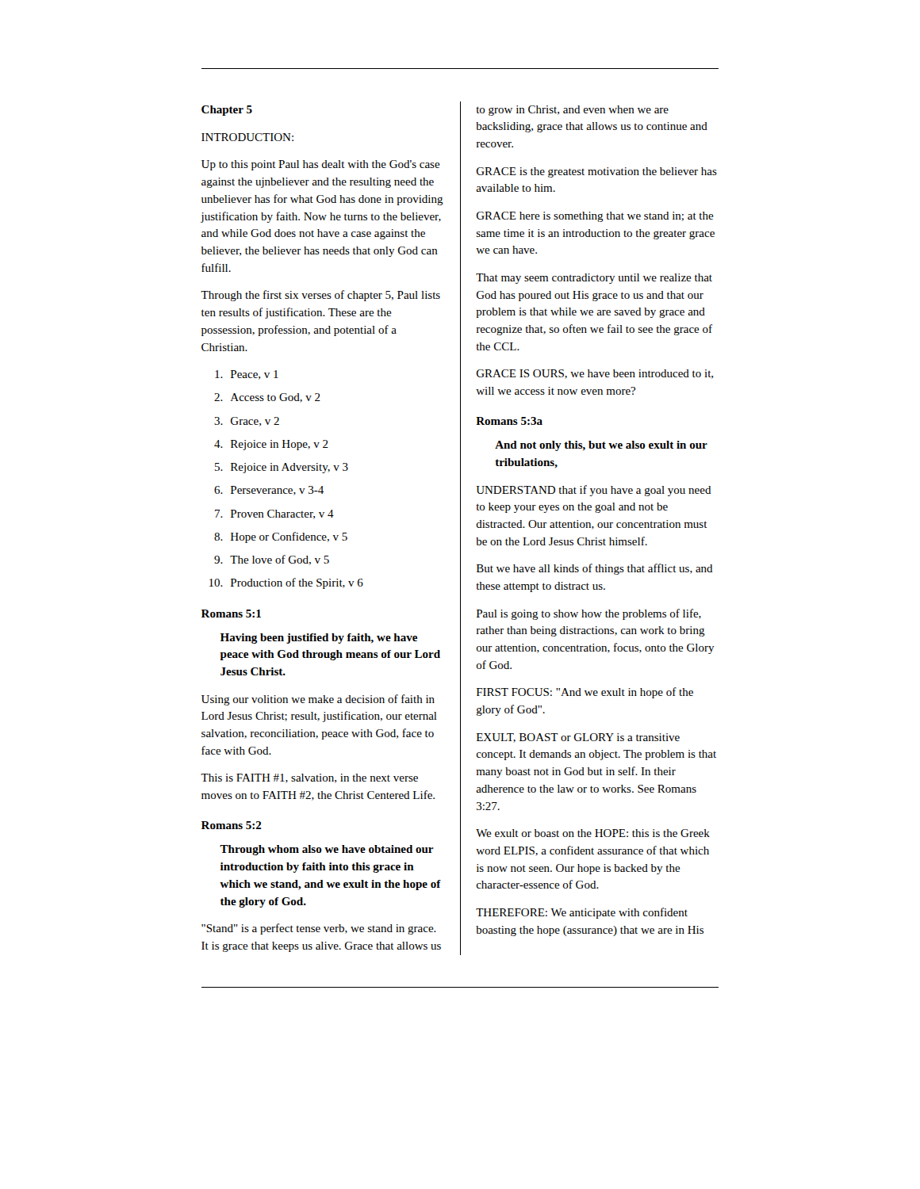Chapter 5
INTRODUCTION:
Up to this point Paul has dealt with the God's case against the ujnbeliever and the resulting need the unbeliever has for what God has done in providing justification by faith. Now he turns to the believer, and while God does not have a case against the believer, the believer has needs that only God can fulfill.
Through the first six verses of chapter 5, Paul lists ten results of justification. These are the possession, profession, and potential of a Christian.
Peace, v 1
Access to God, v 2
Grace, v 2
Rejoice in Hope, v 2
Rejoice in Adversity, v 3
Perseverance, v 3-4
Proven Character, v 4
Hope or Confidence, v 5
The love of God, v 5
Production of the Spirit, v 6
Romans 5:1
Having been justified by faith, we have peace with God through means of our Lord Jesus Christ.
Using our volition we make a decision of faith in Lord Jesus Christ; result, justification, our eternal salvation, reconciliation, peace with God, face to face with God.
This is FAITH #1, salvation, in the next verse moves on to FAITH #2, the Christ Centered Life.
Romans 5:2
Through whom also we have obtained our introduction by faith into this grace in which we stand, and we exult in the hope of the glory of God.
"Stand" is a perfect tense verb, we stand in grace. It is grace that keeps us alive. Grace that allows us to grow in Christ, and even when we are backsliding, grace that allows us to continue and recover.
GRACE is the greatest motivation the believer has available to him.
GRACE here is something that we stand in; at the same time it is an introduction to the greater grace we can have.
That may seem contradictory until we realize that God has poured out His grace to us and that our problem is that while we are saved by grace and recognize that, so often we fail to see the grace of the CCL.
GRACE IS OURS, we have been introduced to it, will we access it now even more?
Romans 5:3a
And not only this, but we also exult in our tribulations,
UNDERSTAND that if you have a goal you need to keep your eyes on the goal and not be distracted. Our attention, our concentration must be on the Lord Jesus Christ himself.
But we have all kinds of things that afflict us, and these attempt to distract us.
Paul is going to show how the problems of life, rather than being distractions, can work to bring our attention, concentration, focus, onto the Glory of God.
FIRST FOCUS: "And we exult in hope of the glory of God".
EXULT, BOAST or GLORY is a transitive concept. It demands an object. The problem is that many boast not in God but in self. In their adherence to the law or to works. See Romans 3:27.
We exult or boast on the HOPE: this is the Greek word ELPIS, a confident assurance of that which is now not seen. Our hope is backed by the character-essence of God.
THEREFORE: We anticipate with confident boasting the hope (assurance) that we are in His